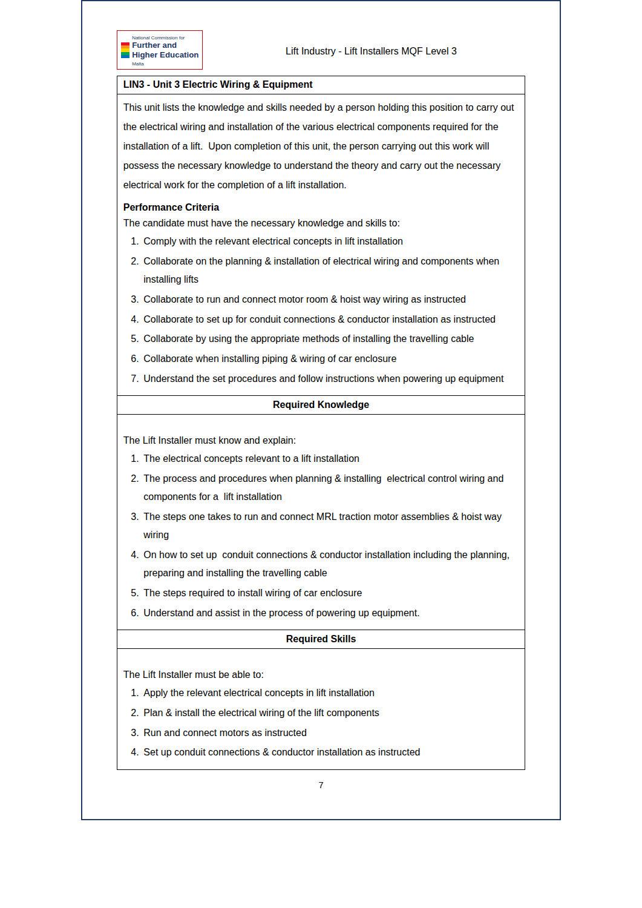National Commission for
Further and
Higher Education
Malta
Lift Industry - Lift Installers MQF Level 3
| LIN3 - Unit 3 Electric Wiring & Equipment |
| This unit lists the knowledge and skills needed by a person holding this position to carry out the electrical wiring and installation of the various electrical components required for the installation of a lift. Upon completion of this unit, the person carrying out this work will possess the necessary knowledge to understand the theory and carry out the necessary electrical work for the completion of a lift installation. Performance Criteria The candidate must have the necessary knowledge and skills to: Comply with the relevant electrical concepts in lift installation Collaborate on the planning & installation of electrical wiring and components when installing lifts Collaborate to run and connect motor room & hoist way wiring as instructed Collaborate to set up for conduit connections & conductor installation as instructed Collaborate by using the appropriate methods of installing the travelling cable Collaborate when installing piping & wiring of car enclosure Understand the set procedures and follow instructions when powering up equipment |
| Required Knowledge |
| The Lift Installer must know and explain: The electrical concepts relevant to a lift installation The process and procedures when planning & installing electrical control wiring and components for a lift installation The steps one takes to run and connect MRL traction motor assemblies & hoist way wiring On how to set up conduit connections & conductor installation including the planning, preparing and installing the travelling cable The steps required to install wiring of car enclosure Understand and assist in the process of powering up equipment. |
| Required Skills |
| The Lift Installer must be able to: Apply the relevant electrical concepts in lift installation Plan & install the electrical wiring of the lift components Run and connect motors as instructed Set up conduit connections & conductor installation as instructed |
7